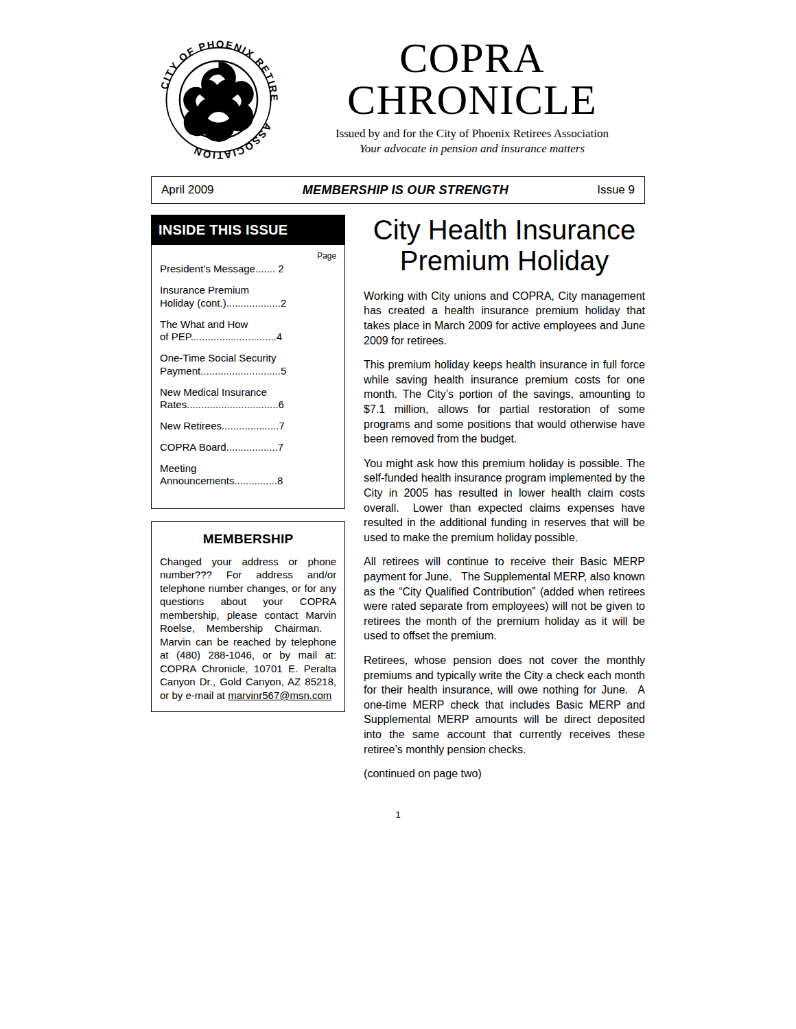CITY OF PHOENIX RETIREES ASSOCIATION
COPRA
CHRONICLE
Issued by and for the City of Phoenix Retirees Association
Your advocate in pension and insurance matters
April 2009
MEMBERSHIP IS OUR STRENGTH
Issue 9
INSIDE THIS ISSUE
Page
President’s Message....... 2
Insurance Premium
Holiday (cont.)...................2
The What and How
of PEP..............................4
One-Time Social Security
Payment............................5
New Medical Insurance
Rates................................6
New Retirees....................7
COPRA Board..................7
Meeting
Announcements...............8
MEMBERSHIP
Changed your address or phone number??? For address and/or telephone number changes, or for any questions about your COPRA membership, please contact Marvin Roelse, Membership Chairman. Marvin can be reached by telephone at (480) 288-1046, or by mail at: COPRA Chronicle, 10701 E. Peralta Canyon Dr., Gold Canyon, AZ 85218, or by e-mail at marvinr567@msn.com
City Health Insurance Premium Holiday
Working with City unions and COPRA, City management has created a health insurance premium holiday that takes place in March 2009 for active employees and June 2009 for retirees.
This premium holiday keeps health insurance in full force while saving health insurance premium costs for one month. The City’s portion of the savings, amounting to $7.1 million, allows for partial restoration of some programs and some positions that would otherwise have been removed from the budget.
You might ask how this premium holiday is possible. The self-funded health insurance program implemented by the City in 2005 has resulted in lower health claim costs overall. Lower than expected claims expenses have resulted in the additional funding in reserves that will be used to make the premium holiday possible.
All retirees will continue to receive their Basic MERP payment for June. The Supplemental MERP, also known as the “City Qualified Contribution” (added when retirees were rated separate from employees) will not be given to retirees the month of the premium holiday as it will be used to offset the premium.
Retirees, whose pension does not cover the monthly premiums and typically write the City a check each month for their health insurance, will owe nothing for June. A one-time MERP check that includes Basic MERP and Supplemental MERP amounts will be direct deposited into the same account that currently receives these retiree’s monthly pension checks.
(continued on page two)
1